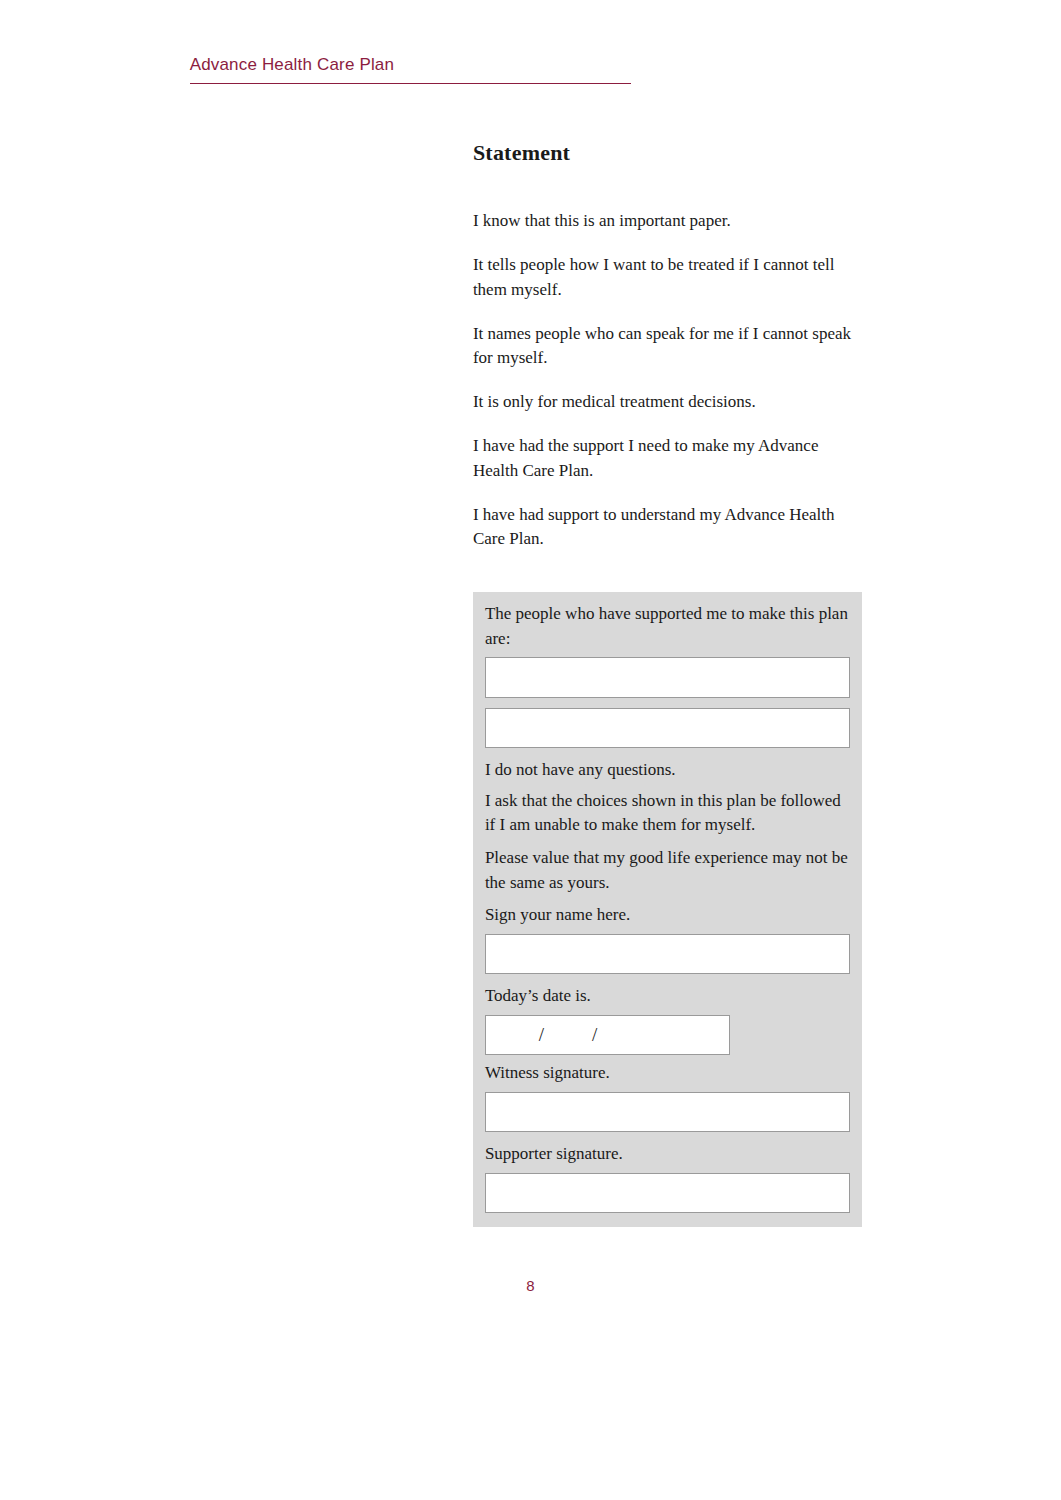Advance Health Care Plan
Statement
I know that this is an important paper.
It tells people how I want to be treated if I cannot tell them myself.
It names people who can speak for me if I cannot speak for myself.
It is only for medical treatment decisions.
I have had the support I need to make my Advance Health Care Plan.
I have had support to understand my Advance Health Care Plan.
The people who have supported me to make this plan are:
I do not have any questions.
I ask that the choices shown in this plan be followed if I am unable to make them for myself.
Please value that my good life experience may not be the same as yours.
Sign your name here.
Today’s date is.
//
Witness signature.
Supporter signature.
8